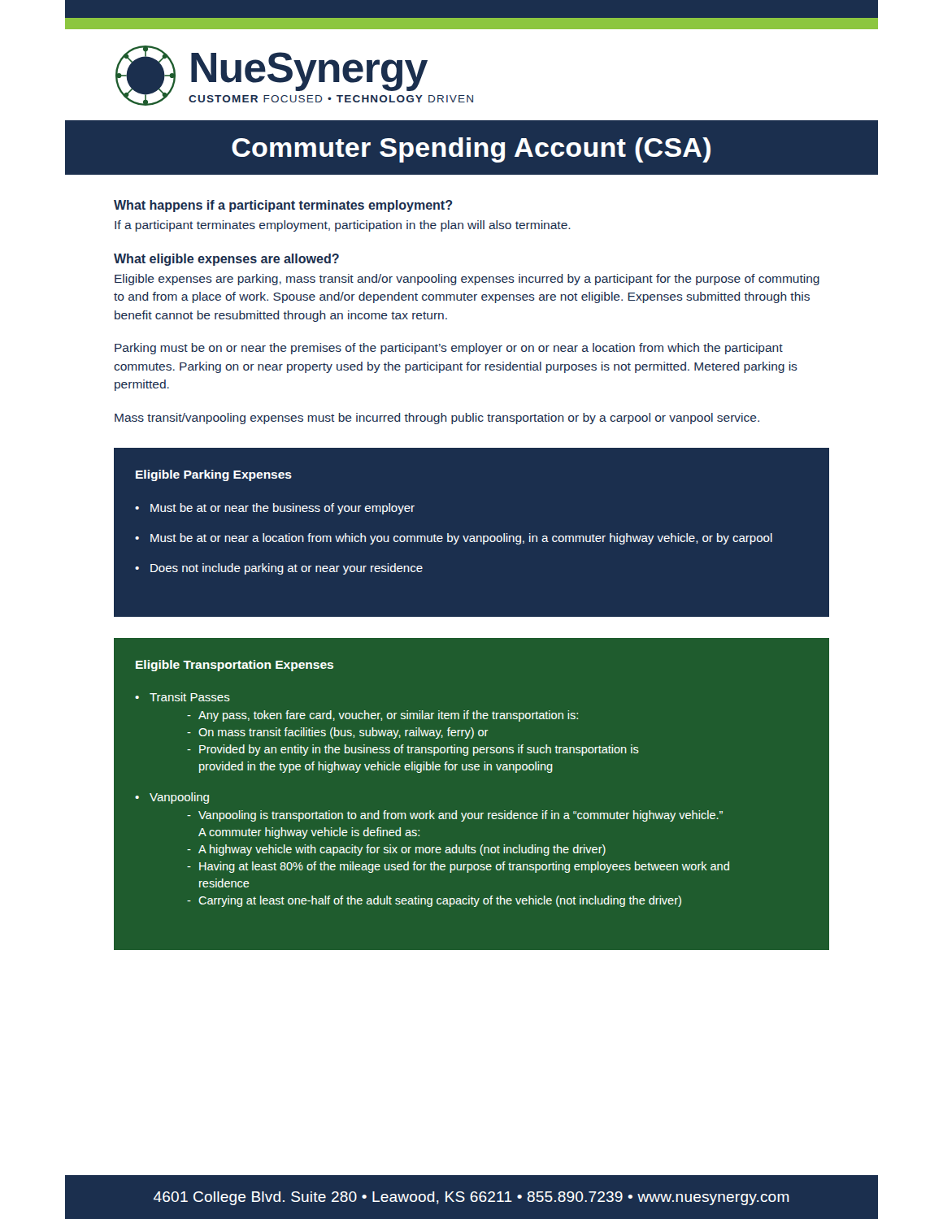NueSynergy
CUSTOMER FOCUSED • TECHNOLOGY DRIVEN
Commuter Spending Account (CSA)
What happens if a participant terminates employment?
If a participant terminates employment, participation in the plan will also terminate.
What eligible expenses are allowed?
Eligible expenses are parking, mass transit and/or vanpooling expenses incurred by a participant for the purpose of commuting to and from a place of work. Spouse and/or dependent commuter expenses are not eligible. Expenses submitted through this benefit cannot be resubmitted through an income tax return.
Parking must be on or near the premises of the participant’s employer or on or near a location from which the participant commutes. Parking on or near property used by the participant for residential purposes is not permitted. Metered parking is permitted.
Mass transit/vanpooling expenses must be incurred through public transportation or by a carpool or vanpool service.
Eligible Parking Expenses
Must be at or near the business of your employer
Must be at or near a location from which you commute by vanpooling, in a commuter highway vehicle, or by carpool
Does not include parking at or near your residence
Eligible Transportation Expenses
Transit Passes
Any pass, token fare card, voucher, or similar item if the transportation is:
On mass transit facilities (bus, subway, railway, ferry) or
Provided by an entity in the business of transporting persons if such transportation is
provided in the type of highway vehicle eligible for use in vanpooling
Vanpooling
Vanpooling is transportation to and from work and your residence if in a “commuter highway vehicle.”
A commuter highway vehicle is defined as:
A highway vehicle with capacity for six or more adults (not including the driver)
Having at least 80% of the mileage used for the purpose of transporting employees between work and
residence
Carrying at least one-half of the adult seating capacity of the vehicle (not including the driver)
4601 College Blvd. Suite 280 • Leawood, KS 66211 • 855.890.7239 • www.nuesynergy.com